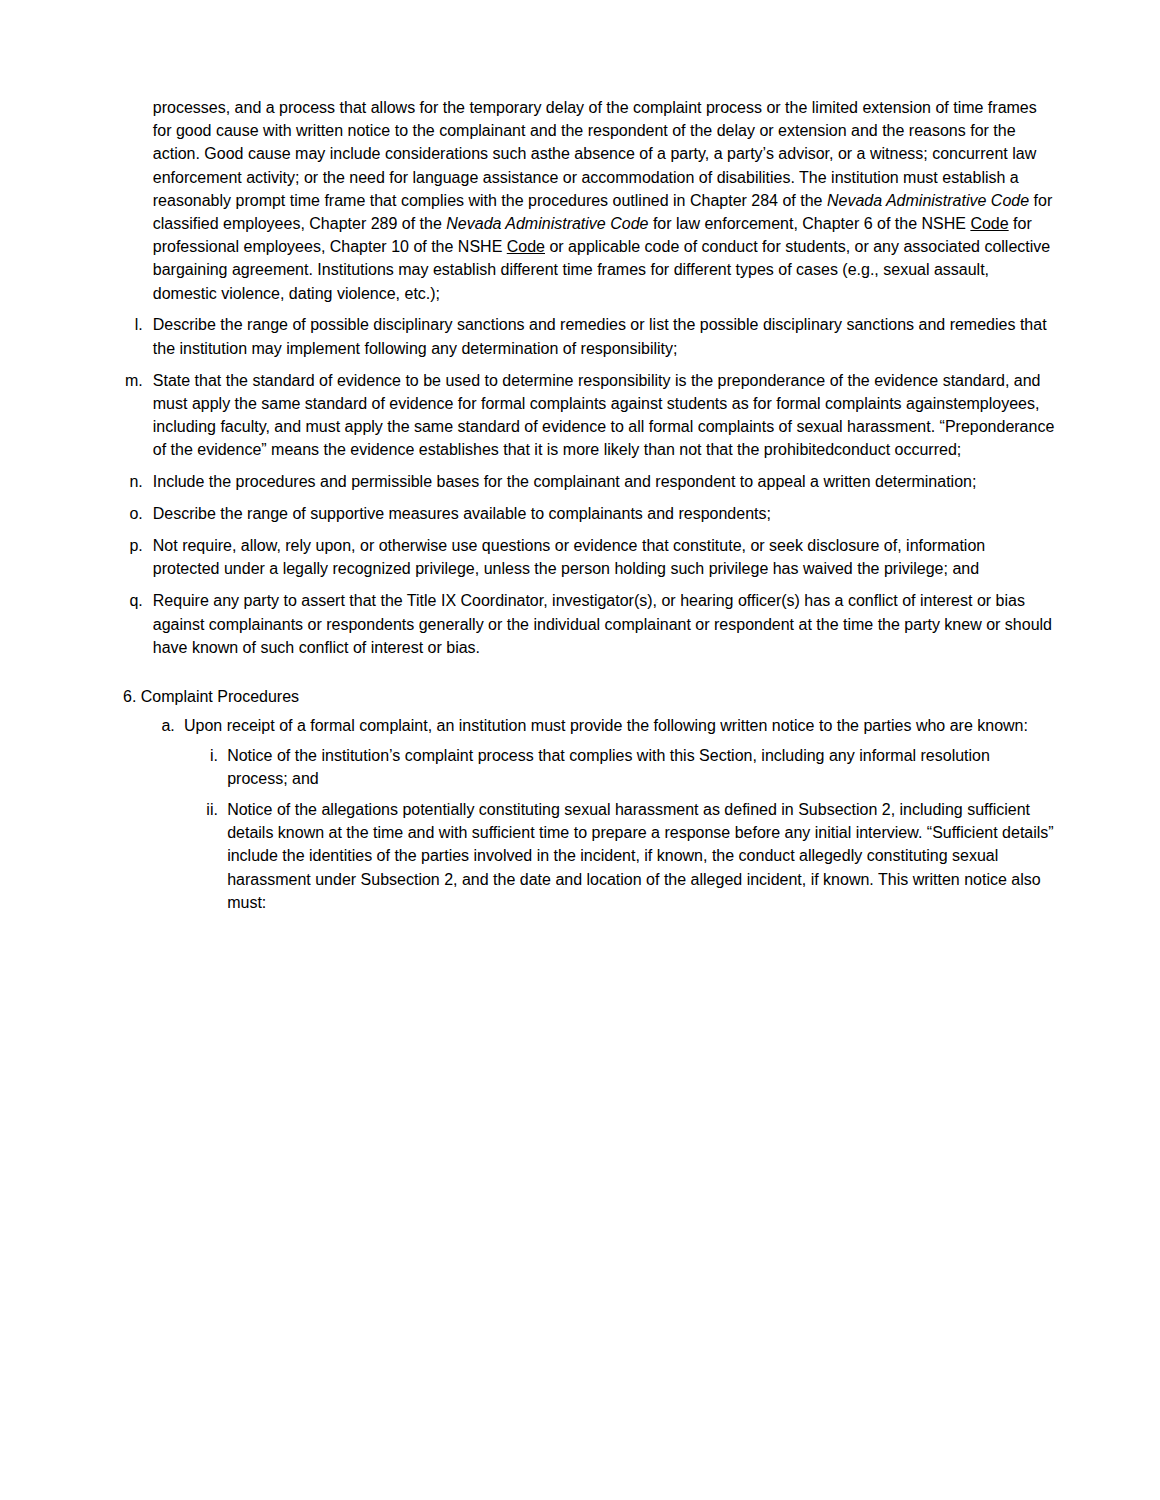processes, and a process that allows for the temporary delay of the complaint process or the limited extension of time frames for good cause with written notice to the complainant and the respondent of the delay or extension and the reasons for the action. Good cause may include considerations such asthe absence of a party, a party’s advisor, or a witness; concurrent law enforcement activity; or the need for language assistance or accommodation of disabilities. The institution must establish a reasonably prompt time frame that complies with the procedures outlined in Chapter 284 of the Nevada Administrative Code for classified employees, Chapter 289 of the Nevada Administrative Code for law enforcement, Chapter 6 of the NSHE Code for professional employees, Chapter 10 of the NSHE Code or applicable code of conduct for students, or any associated collective bargaining agreement. Institutions may establish different time frames for different types of cases (e.g., sexual assault, domestic violence, dating violence, etc.);
Describe the range of possible disciplinary sanctions and remedies or list the possible disciplinary sanctions and remedies that the institution may implement following any determination of responsibility;
State that the standard of evidence to be used to determine responsibility is the preponderance of the evidence standard, and must apply the same standard of evidence for formal complaints against students as for formal complaints againstemployees, including faculty, and must apply the same standard of evidence to all formal complaints of sexual harassment. “Preponderance of the evidence” means the evidence establishes that it is more likely than not that the prohibitedconduct occurred;
Include the procedures and permissible bases for the complainant and respondent to appeal a written determination;
Describe the range of supportive measures available to complainants and respondents;
Not require, allow, rely upon, or otherwise use questions or evidence that constitute, or seek disclosure of, information protected under a legally recognized privilege, unless the person holding such privilege has waived the privilege; and
Require any party to assert that the Title IX Coordinator, investigator(s), or hearing officer(s) has a conflict of interest or bias against complainants or respondents generally or the individual complainant or respondent at the time the party knew or should have known of such conflict of interest or bias.
Complaint Procedures
Upon receipt of a formal complaint, an institution must provide the following written notice to the parties who are known:
Notice of the institution’s complaint process that complies with this Section, including any informal resolution process; and
Notice of the allegations potentially constituting sexual harassment as defined in Subsection 2, including sufficient details known at the time and with sufficient time to prepare a response before any initial interview. “Sufficient details” include the identities of the parties involved in the incident, if known, the conduct allegedly constituting sexual harassment under Subsection 2, and the date and location of the alleged incident, if known. This written notice also must: